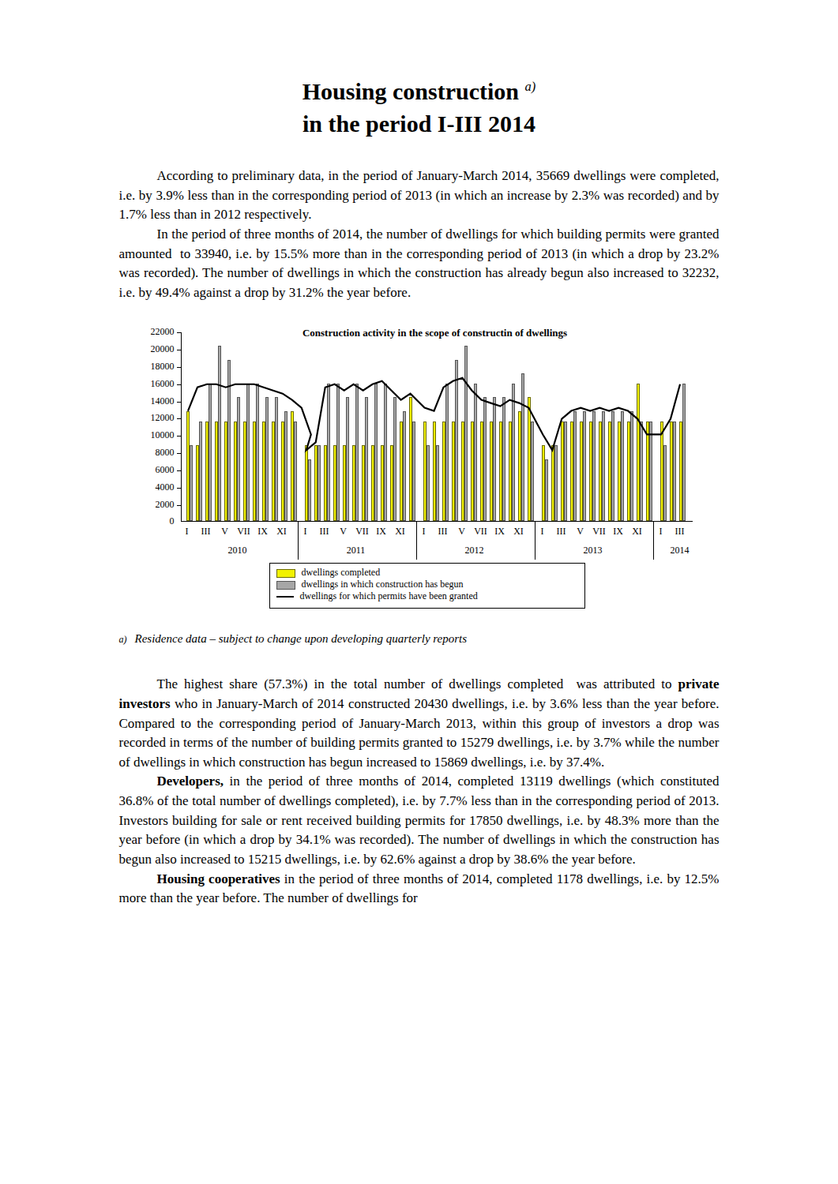Housing construction a)
in the period I-III 2014
According to preliminary data, in the period of January-March 2014, 35669 dwellings were completed, i.e. by 3.9% less than in the corresponding period of 2013 (in which an increase by 2.3% was recorded) and by 1.7% less than in 2012 respectively.
In the period of three months of 2014, the number of dwellings for which building permits were granted amounted to 33940, i.e. by 15.5% more than in the corresponding period of 2013 (in which a drop by 23.2% was recorded). The number of dwellings in which the construction has already begun also increased to 32232, i.e. by 49.4% against a drop by 31.2% the year before.
Construction activity in the scope of constructin of dwellings
22000 20000 18000 16000 14000 12000 10000 8000 6000 4000 2000 0
I III V VII IX XI I III V VII IX XI I III V VII IX XI I III V VII IX XI I III
2010 2011 2012 2013 2014
dwellings completed
dwellings in which construction has begun
dwellings for which permits have been granted
a) Residence data – subject to change upon developing quarterly reports
The highest share (57.3%) in the total number of dwellings completed was attributed to private investors who in January-March of 2014 constructed 20430 dwellings, i.e. by 3.6% less than the year before. Compared to the corresponding period of January-March 2013, within this group of investors a drop was recorded in terms of the number of building permits granted to 15279 dwellings, i.e. by 3.7% while the number of dwellings in which construction has begun increased to 15869 dwellings, i.e. by 37.4%.
Developers, in the period of three months of 2014, completed 13119 dwellings (which constituted 36.8% of the total number of dwellings completed), i.e. by 7.7% less than in the corresponding period of 2013. Investors building for sale or rent received building permits for 17850 dwellings, i.e. by 48.3% more than the year before (in which a drop by 34.1% was recorded). The number of dwellings in which the construction has begun also increased to 15215 dwellings, i.e. by 62.6% against a drop by 38.6% the year before.
Housing cooperatives in the period of three months of 2014, completed 1178 dwellings, i.e. by 12.5% more than the year before. The number of dwellings for